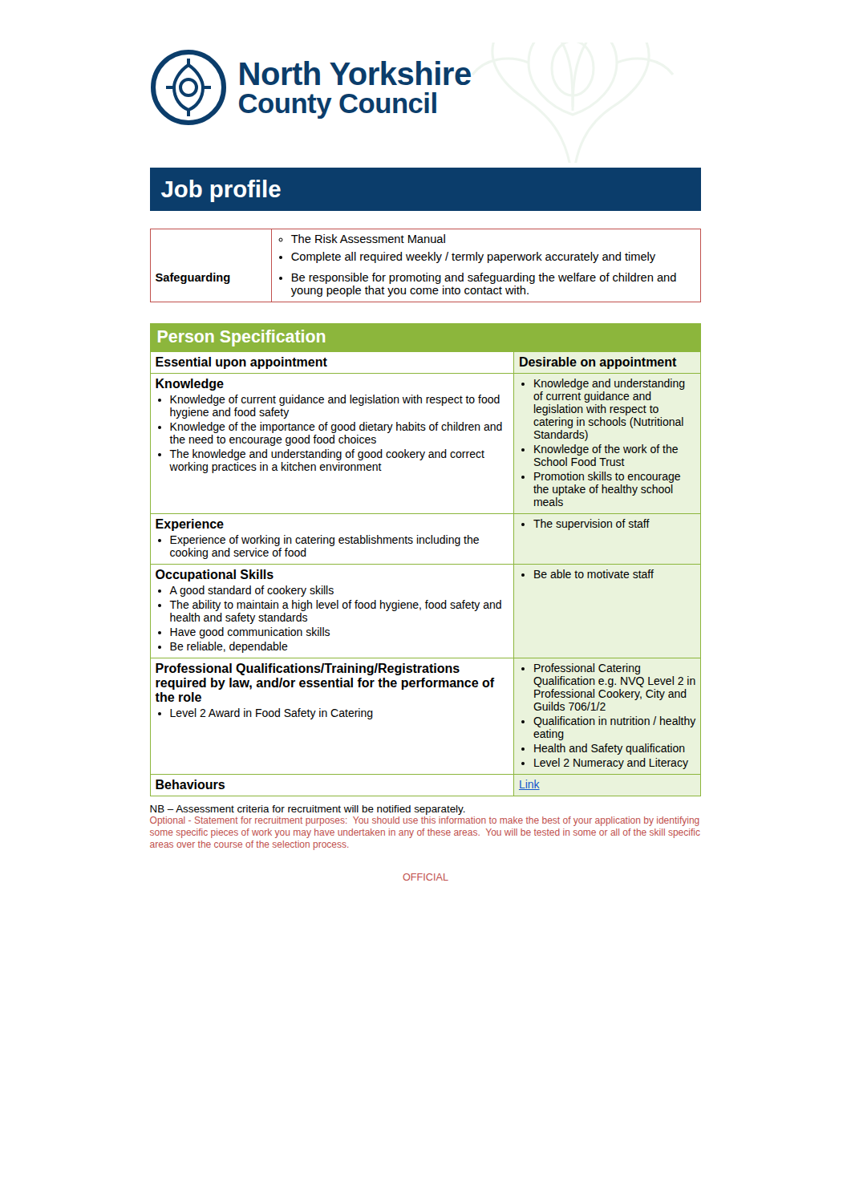North Yorkshire
County Council
Job profile
| | The Risk Assessment Manual Complete all required weekly / termly paperwork accurately and timely |
| Safeguarding | Be responsible for promoting and safeguarding the welfare of children and young people that you come into contact with. |
Person Specification
| Essential upon appointment | Desirable on appointment |
| Knowledge Knowledge of current guidance and legislation with respect to food hygiene and food safety Knowledge of the importance of good dietary habits of children and the need to encourage good food choices The knowledge and understanding of good cookery and correct working practices in a kitchen environment | Knowledge and understanding of current guidance and legislation with respect to catering in schools (Nutritional Standards) Knowledge of the work of the School Food Trust Promotion skills to encourage the uptake of healthy school meals |
| Experience Experience of working in catering establishments including the cooking and service of food | The supervision of staff |
| Occupational Skills A good standard of cookery skills The ability to maintain a high level of food hygiene, food safety and health and safety standards Have good communication skills Be reliable, dependable | Be able to motivate staff |
| Professional Qualifications/Training/Registrations required by law, and/or essential for the performance of the role Level 2 Award in Food Safety in Catering | Professional Catering Qualification e.g. NVQ Level 2 in Professional Cookery, City and Guilds 706/1/2 Qualification in nutrition / healthy eating Health and Safety qualification Level 2 Numeracy and Literacy |
| Behaviours | Link |
NB – Assessment criteria for recruitment will be notified separately.
Optional - Statement for recruitment purposes: You should use this information to make the best of your application by identifying some specific pieces of work you may have undertaken in any of these areas. You will be tested in some or all of the skill specific areas over the course of the selection process.
OFFICIAL